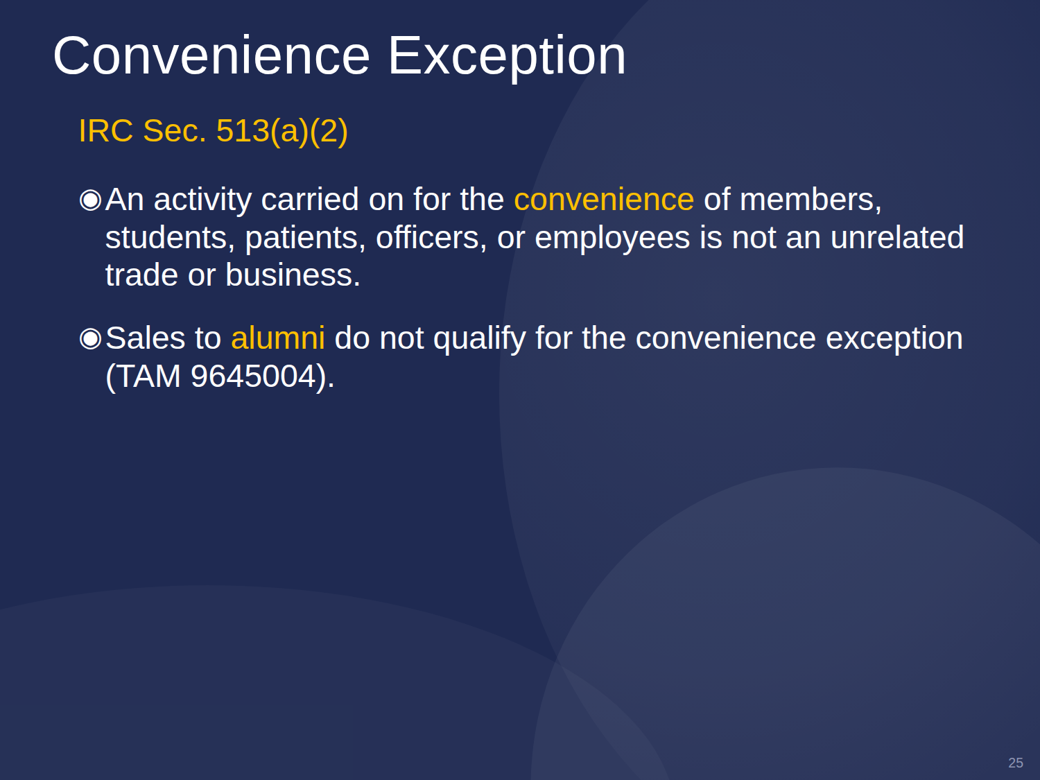Convenience Exception
IRC Sec. 513(a)(2)
An activity carried on for the convenience of members, students, patients, officers, or employees is not an unrelated trade or business.
Sales to alumni do not qualify for the convenience exception (TAM 9645004).
25